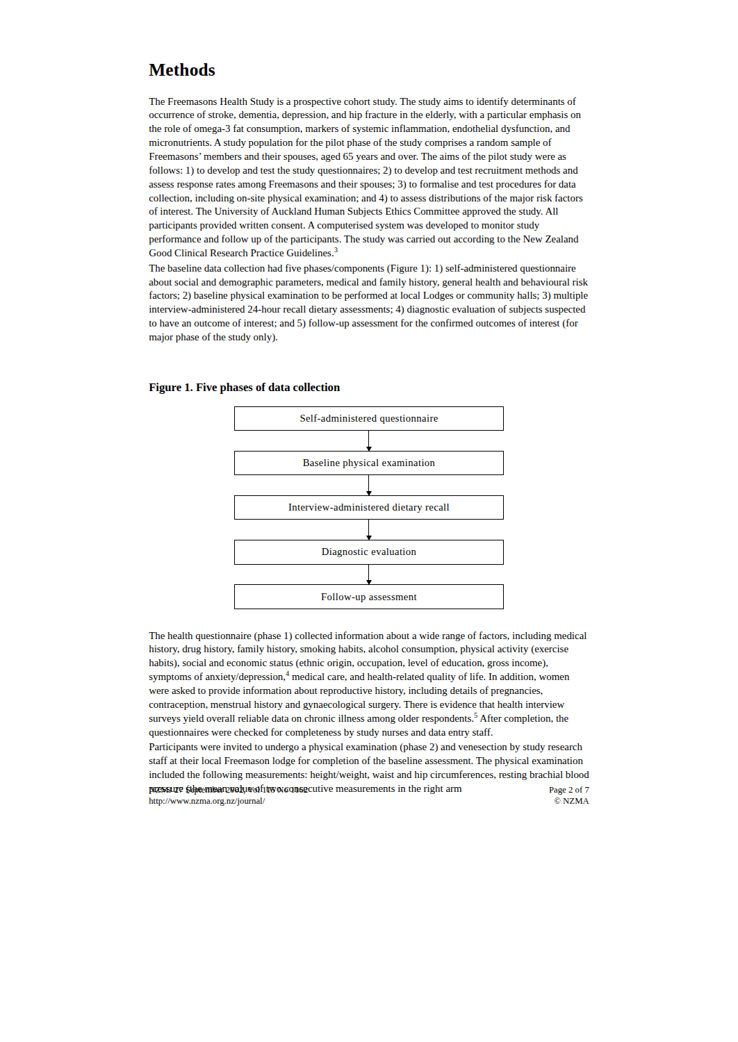Methods
The Freemasons Health Study is a prospective cohort study. The study aims to identify determinants of occurrence of stroke, dementia, depression, and hip fracture in the elderly, with a particular emphasis on the role of omega-3 fat consumption, markers of systemic inflammation, endothelial dysfunction, and micronutrients. A study population for the pilot phase of the study comprises a random sample of Freemasons’ members and their spouses, aged 65 years and over. The aims of the pilot study were as follows: 1) to develop and test the study questionnaires; 2) to develop and test recruitment methods and assess response rates among Freemasons and their spouses; 3) to formalise and test procedures for data collection, including on-site physical examination; and 4) to assess distributions of the major risk factors of interest. The University of Auckland Human Subjects Ethics Committee approved the study. All participants provided written consent. A computerised system was developed to monitor study performance and follow up of the participants. The study was carried out according to the New Zealand Good Clinical Research Practice Guidelines.3
The baseline data collection had five phases/components (Figure 1): 1) self-administered questionnaire about social and demographic parameters, medical and family history, general health and behavioural risk factors; 2) baseline physical examination to be performed at local Lodges or community halls; 3) multiple interview-administered 24-hour recall dietary assessments; 4) diagnostic evaluation of subjects suspected to have an outcome of interest; and 5) follow-up assessment for the confirmed outcomes of interest (for major phase of the study only).
Figure 1. Five phases of data collection
Self-administered questionnaire
Baseline physical examination
Interview-administered dietary recall
Diagnostic evaluation
Follow-up assessment
The health questionnaire (phase 1) collected information about a wide range of factors, including medical history, drug history, family history, smoking habits, alcohol consumption, physical activity (exercise habits), social and economic status (ethnic origin, occupation, level of education, gross income), symptoms of anxiety/depression,4 medical care, and health-related quality of life. In addition, women were asked to provide information about reproductive history, including details of pregnancies, contraception, menstrual history and gynaecological surgery. There is evidence that health interview surveys yield overall reliable data on chronic illness among older respondents.5 After completion, the questionnaires were checked for completeness by study nurses and data entry staff.
Participants were invited to undergo a physical examination (phase 2) and venesection by study research staff at their local Freemason lodge for completion of the baseline assessment. The physical examination included the following measurements: height/weight, waist and hip circumferences, resting brachial blood pressure (the mean value of two consecutive measurements in the right arm
NZMJ 27 September 2002, Vol 115 No 1162
http://www.nzma.org.nz/journal/
Page 2 of 7
© NZMA